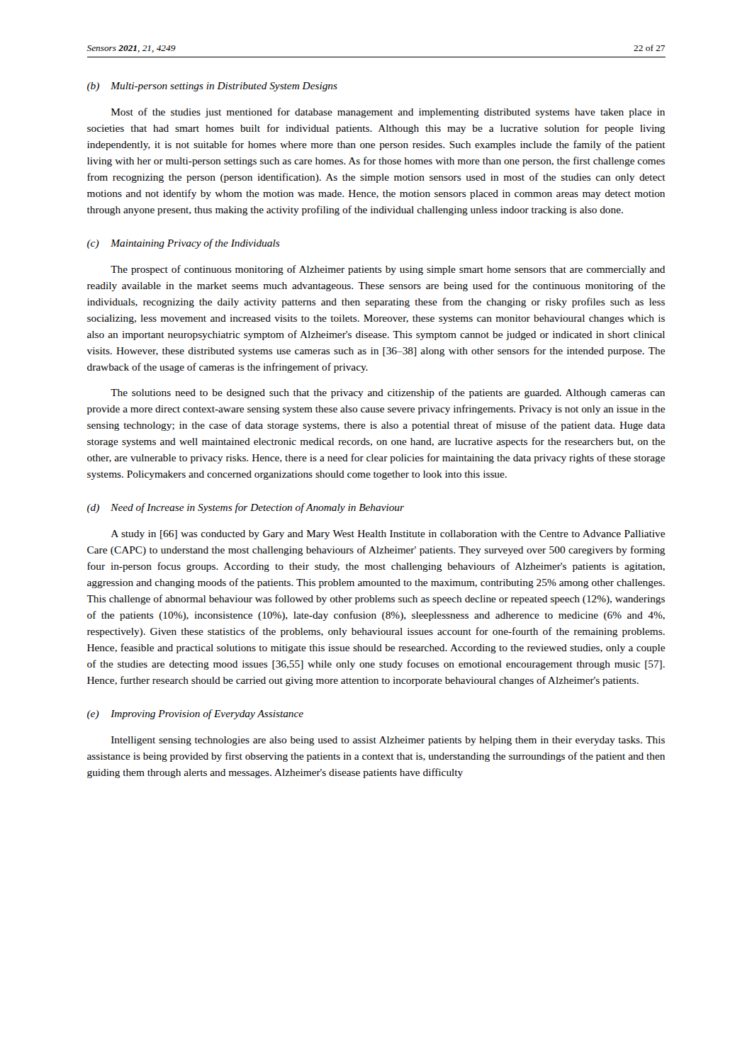Sensors 2021, 21, 4249 22 of 27
(b) Multi-person settings in Distributed System Designs
Most of the studies just mentioned for database management and implementing distributed systems have taken place in societies that had smart homes built for individual patients. Although this may be a lucrative solution for people living independently, it is not suitable for homes where more than one person resides. Such examples include the family of the patient living with her or multi-person settings such as care homes. As for those homes with more than one person, the first challenge comes from recognizing the person (person identification). As the simple motion sensors used in most of the studies can only detect motions and not identify by whom the motion was made. Hence, the motion sensors placed in common areas may detect motion through anyone present, thus making the activity profiling of the individual challenging unless indoor tracking is also done.
(c) Maintaining Privacy of the Individuals
The prospect of continuous monitoring of Alzheimer patients by using simple smart home sensors that are commercially and readily available in the market seems much advantageous. These sensors are being used for the continuous monitoring of the individuals, recognizing the daily activity patterns and then separating these from the changing or risky profiles such as less socializing, less movement and increased visits to the toilets. Moreover, these systems can monitor behavioural changes which is also an important neuropsychiatric symptom of Alzheimer's disease. This symptom cannot be judged or indicated in short clinical visits. However, these distributed systems use cameras such as in [36–38] along with other sensors for the intended purpose. The drawback of the usage of cameras is the infringement of privacy.
The solutions need to be designed such that the privacy and citizenship of the patients are guarded. Although cameras can provide a more direct context-aware sensing system these also cause severe privacy infringements. Privacy is not only an issue in the sensing technology; in the case of data storage systems, there is also a potential threat of misuse of the patient data. Huge data storage systems and well maintained electronic medical records, on one hand, are lucrative aspects for the researchers but, on the other, are vulnerable to privacy risks. Hence, there is a need for clear policies for maintaining the data privacy rights of these storage systems. Policymakers and concerned organizations should come together to look into this issue.
(d) Need of Increase in Systems for Detection of Anomaly in Behaviour
A study in [66] was conducted by Gary and Mary West Health Institute in collaboration with the Centre to Advance Palliative Care (CAPC) to understand the most challenging behaviours of Alzheimer' patients. They surveyed over 500 caregivers by forming four in-person focus groups. According to their study, the most challenging behaviours of Alzheimer's patients is agitation, aggression and changing moods of the patients. This problem amounted to the maximum, contributing 25% among other challenges. This challenge of abnormal behaviour was followed by other problems such as speech decline or repeated speech (12%), wanderings of the patients (10%), inconsistence (10%), late-day confusion (8%), sleeplessness and adherence to medicine (6% and 4%, respectively). Given these statistics of the problems, only behavioural issues account for one-fourth of the remaining problems. Hence, feasible and practical solutions to mitigate this issue should be researched. According to the reviewed studies, only a couple of the studies are detecting mood issues [36,55] while only one study focuses on emotional encouragement through music [57]. Hence, further research should be carried out giving more attention to incorporate behavioural changes of Alzheimer's patients.
(e) Improving Provision of Everyday Assistance
Intelligent sensing technologies are also being used to assist Alzheimer patients by helping them in their everyday tasks. This assistance is being provided by first observing the patients in a context that is, understanding the surroundings of the patient and then guiding them through alerts and messages. Alzheimer's disease patients have difficulty